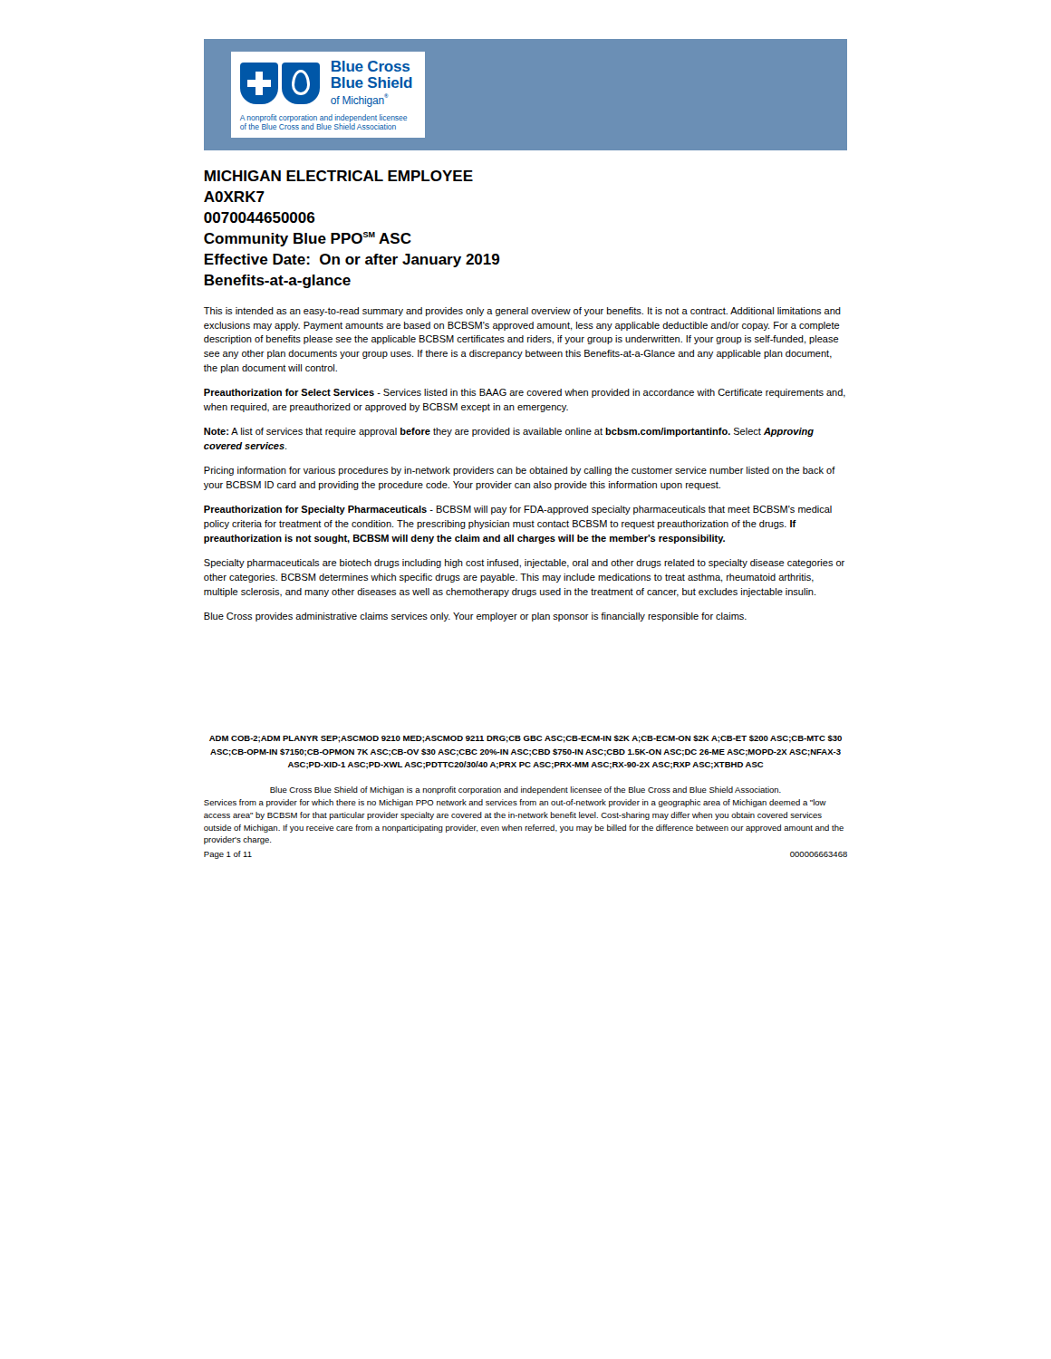Blue Cross
Blue Shield
of Michigan®
A nonprofit corporation and independent licensee
of the Blue Cross and Blue Shield Association
MICHIGAN ELECTRICAL EMPLOYEE
A0XRK7
0070044650006
Community Blue PPOSM ASC
Effective Date: On or after January 2019
Benefits-at-a-glance
This is intended as an easy-to-read summary and provides only a general overview of your benefits. It is not a contract. Additional limitations and exclusions may apply. Payment amounts are based on BCBSM's approved amount, less any applicable deductible and/or copay. For a complete description of benefits please see the applicable BCBSM certificates and riders, if your group is underwritten. If your group is self-funded, please see any other plan documents your group uses. If there is a discrepancy between this Benefits-at-a-Glance and any applicable plan document, the plan document will control.
Preauthorization for Select Services - Services listed in this BAAG are covered when provided in accordance with Certificate requirements and, when required, are preauthorized or approved by BCBSM except in an emergency.
Note: A list of services that require approval before they are provided is available online at bcbsm.com/importantinfo. Select Approving covered services.
Pricing information for various procedures by in-network providers can be obtained by calling the customer service number listed on the back of your BCBSM ID card and providing the procedure code. Your provider can also provide this information upon request.
Preauthorization for Specialty Pharmaceuticals - BCBSM will pay for FDA-approved specialty pharmaceuticals that meet BCBSM's medical policy criteria for treatment of the condition. The prescribing physician must contact BCBSM to request preauthorization of the drugs. If preauthorization is not sought, BCBSM will deny the claim and all charges will be the member's responsibility.
Specialty pharmaceuticals are biotech drugs including high cost infused, injectable, oral and other drugs related to specialty disease categories or other categories. BCBSM determines which specific drugs are payable. This may include medications to treat asthma, rheumatoid arthritis, multiple sclerosis, and many other diseases as well as chemotherapy drugs used in the treatment of cancer, but excludes injectable insulin.
Blue Cross provides administrative claims services only. Your employer or plan sponsor is financially responsible for claims.
ADM COB-2;ADM PLANYR SEP;ASCMOD 9210 MED;ASCMOD 9211 DRG;CB GBC ASC;CB-ECM-IN $2K A;CB-ECM-ON $2K A;CB-ET $200 ASC;CB-MTC $30 ASC;CB-OPM-IN $7150;CB-OPMON 7K ASC;CB-OV $30 ASC;CBC 20%-IN ASC;CBD $750-IN ASC;CBD 1.5K-ON ASC;DC 26-ME ASC;MOPD-2X ASC;NFAX-3 ASC;PD-XID-1 ASC;PD-XWL ASC;PDTTC20/30/40 A;PRX PC ASC;PRX-MM ASC;RX-90-2X ASC;RXP ASC;XTBHD ASC
Blue Cross Blue Shield of Michigan is a nonprofit corporation and independent licensee of the Blue Cross and Blue Shield Association.
Services from a provider for which there is no Michigan PPO network and services from an out-of-network provider in a geographic area of Michigan deemed a "low access area" by BCBSM for that particular provider specialty are covered at the in-network benefit level. Cost-sharing may differ when you obtain covered services outside of Michigan. If you receive care from a nonparticipating provider, even when referred, you may be billed for the difference between our approved amount and the provider's charge.
Page 1 of 11 000006663468